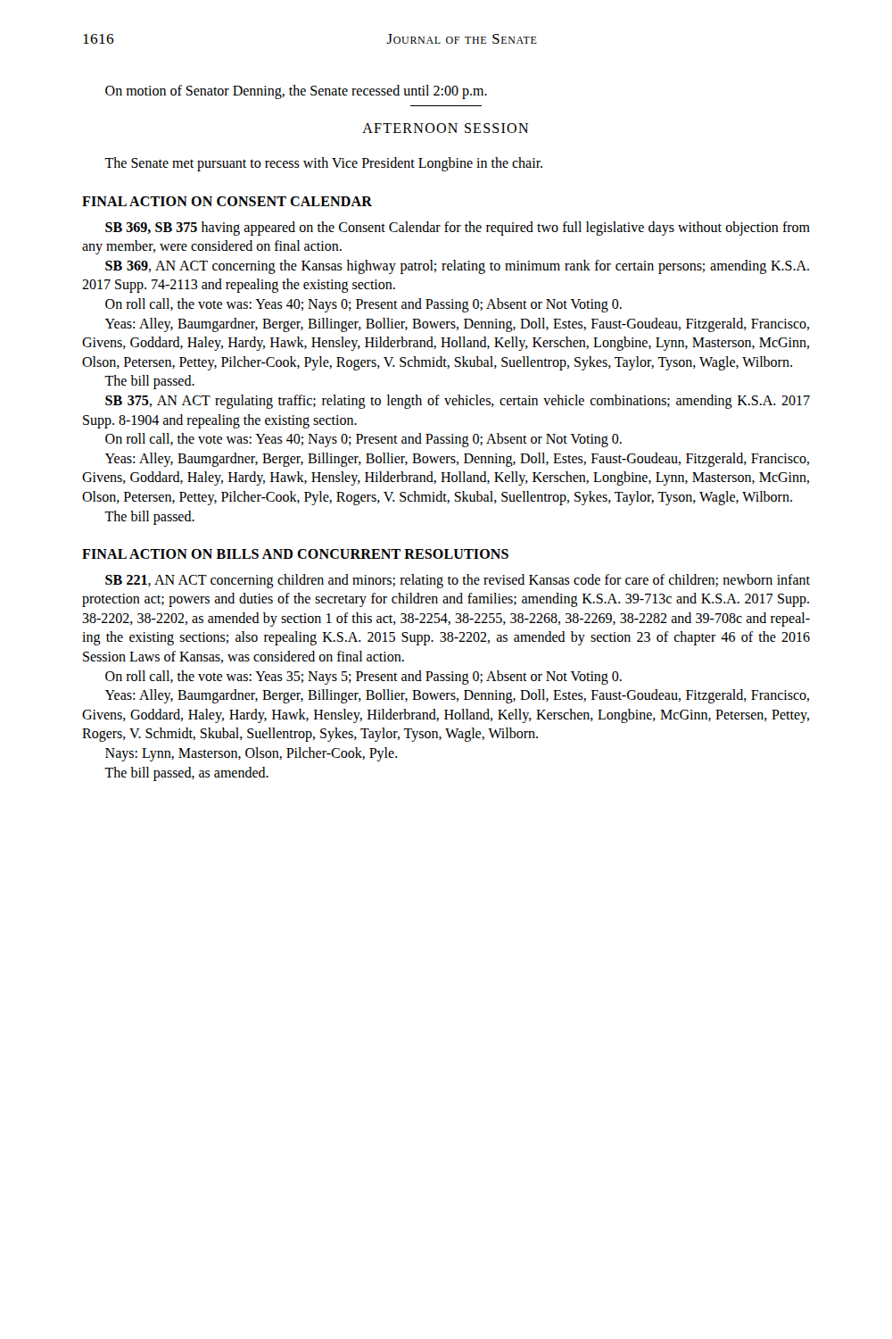1616
Journal of the Senate
On motion of Senator Denning, the Senate recessed until 2:00 p.m.
AFTERNOON SESSION
The Senate met pursuant to recess with Vice President Longbine in the chair.
FINAL ACTION ON CONSENT CALENDAR
SB 369, SB 375 having appeared on the Consent Calendar for the required two full legislative days without objection from any member, were considered on final action.
SB 369, AN ACT concerning the Kansas highway patrol; relating to minimum rank for certain persons; amending K.S.A. 2017 Supp. 74-2113 and repealing the existing section.
On roll call, the vote was: Yeas 40; Nays 0; Present and Passing 0; Absent or Not Voting 0.
Yeas: Alley, Baumgardner, Berger, Billinger, Bollier, Bowers, Denning, Doll, Estes, Faust-Goudeau, Fitzgerald, Francisco, Givens, Goddard, Haley, Hardy, Hawk, Hensley, Hilderbrand, Holland, Kelly, Kerschen, Longbine, Lynn, Masterson, McGinn, Olson, Petersen, Pettey, Pilcher-Cook, Pyle, Rogers, V. Schmidt, Skubal, Suellentrop, Sykes, Taylor, Tyson, Wagle, Wilborn.
The bill passed.
SB 375, AN ACT regulating traffic; relating to length of vehicles, certain vehicle combinations; amending K.S.A. 2017 Supp. 8-1904 and repealing the existing section.
On roll call, the vote was: Yeas 40; Nays 0; Present and Passing 0; Absent or Not Voting 0.
Yeas: Alley, Baumgardner, Berger, Billinger, Bollier, Bowers, Denning, Doll, Estes, Faust-Goudeau, Fitzgerald, Francisco, Givens, Goddard, Haley, Hardy, Hawk, Hensley, Hilderbrand, Holland, Kelly, Kerschen, Longbine, Lynn, Masterson, McGinn, Olson, Petersen, Pettey, Pilcher-Cook, Pyle, Rogers, V. Schmidt, Skubal, Suellentrop, Sykes, Taylor, Tyson, Wagle, Wilborn.
The bill passed.
FINAL ACTION ON BILLS AND CONCURRENT RESOLUTIONS
SB 221, AN ACT concerning children and minors; relating to the revised Kansas code for care of children; newborn infant protection act; powers and duties of the secretary for children and families; amending K.S.A. 39-713c and K.S.A. 2017 Supp. 38-2202, 38-2202, as amended by section 1 of this act, 38-2254, 38-2255, 38-2268, 38-2269, 38-2282 and 39-708c and repealing the existing sections; also repealing K.S.A. 2015 Supp. 38-2202, as amended by section 23 of chapter 46 of the 2016 Session Laws of Kansas, was considered on final action.
On roll call, the vote was: Yeas 35; Nays 5; Present and Passing 0; Absent or Not Voting 0.
Yeas: Alley, Baumgardner, Berger, Billinger, Bollier, Bowers, Denning, Doll, Estes, Faust-Goudeau, Fitzgerald, Francisco, Givens, Goddard, Haley, Hardy, Hawk, Hensley, Hilderbrand, Holland, Kelly, Kerschen, Longbine, McGinn, Petersen, Pettey, Rogers, V. Schmidt, Skubal, Suellentrop, Sykes, Taylor, Tyson, Wagle, Wilborn.
Nays: Lynn, Masterson, Olson, Pilcher-Cook, Pyle.
The bill passed, as amended.